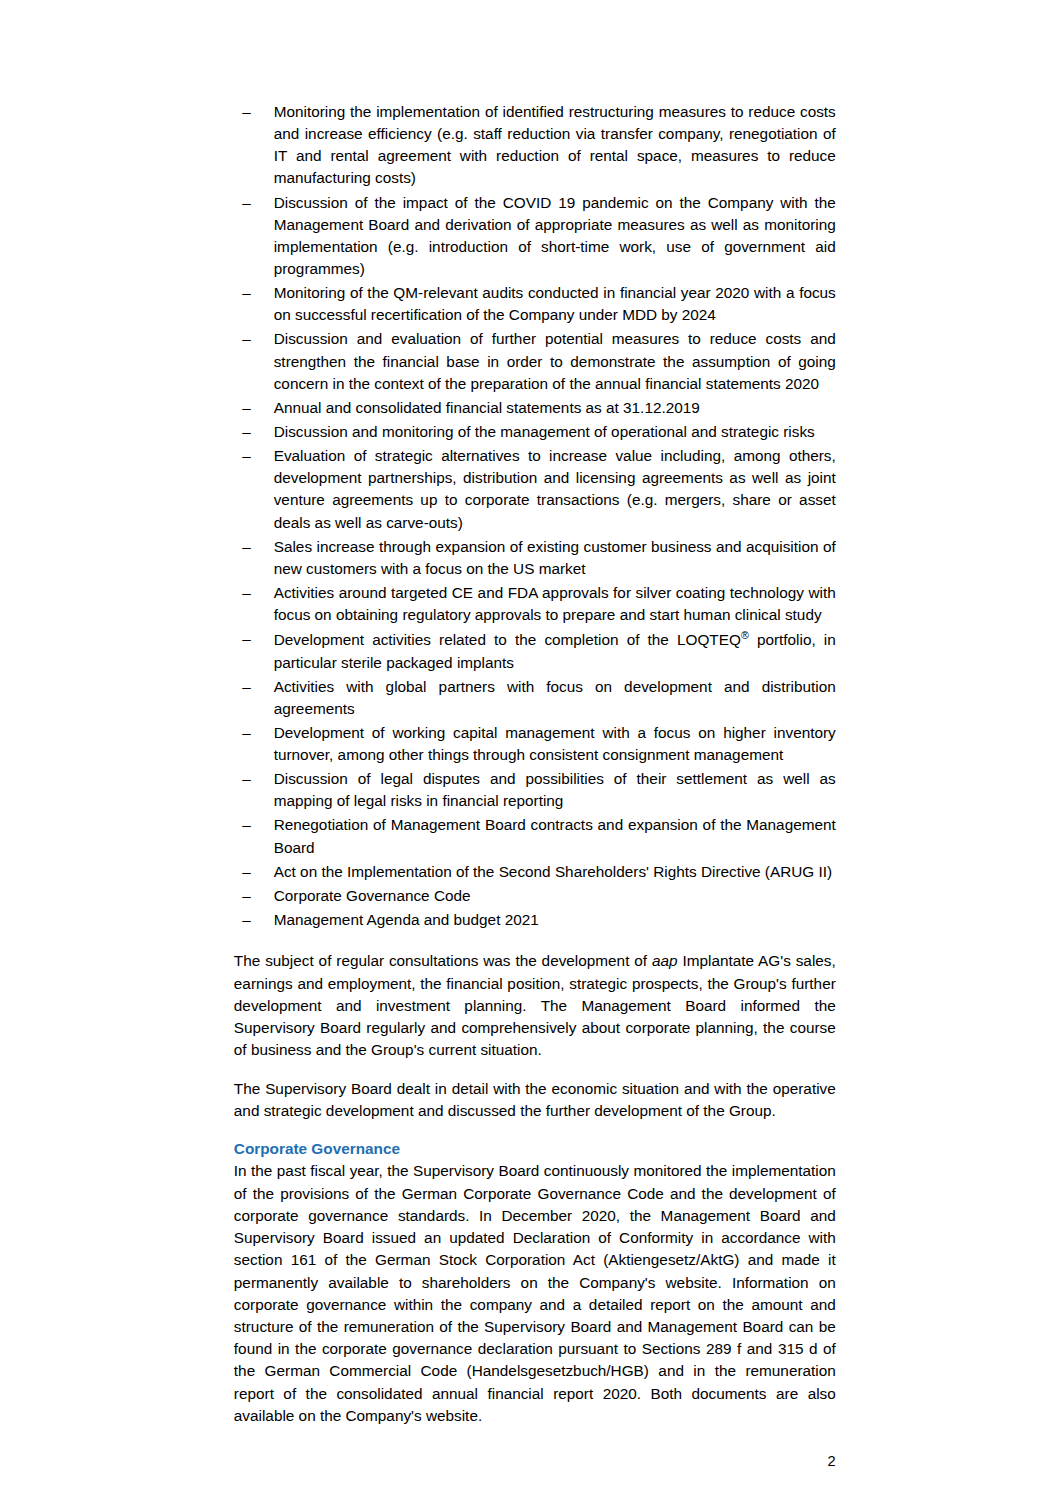Monitoring the implementation of identified restructuring measures to reduce costs and increase efficiency (e.g. staff reduction via transfer company, renegotiation of IT and rental agreement with reduction of rental space, measures to reduce manufacturing costs)
Discussion of the impact of the COVID 19 pandemic on the Company with the Management Board and derivation of appropriate measures as well as monitoring implementation (e.g. introduction of short-time work, use of government aid programmes)
Monitoring of the QM-relevant audits conducted in financial year 2020 with a focus on successful recertification of the Company under MDD by 2024
Discussion and evaluation of further potential measures to reduce costs and strengthen the financial base in order to demonstrate the assumption of going concern in the context of the preparation of the annual financial statements 2020
Annual and consolidated financial statements as at 31.12.2019
Discussion and monitoring of the management of operational and strategic risks
Evaluation of strategic alternatives to increase value including, among others, development partnerships, distribution and licensing agreements as well as joint venture agreements up to corporate transactions (e.g. mergers, share or asset deals as well as carve-outs)
Sales increase through expansion of existing customer business and acquisition of new customers with a focus on the US market
Activities around targeted CE and FDA approvals for silver coating technology with focus on obtaining regulatory approvals to prepare and start human clinical study
Development activities related to the completion of the LOQTEQ® portfolio, in particular sterile packaged implants
Activities with global partners with focus on development and distribution agreements
Development of working capital management with a focus on higher inventory turnover, among other things through consistent consignment management
Discussion of legal disputes and possibilities of their settlement as well as mapping of legal risks in financial reporting
Renegotiation of Management Board contracts and expansion of the Management Board
Act on the Implementation of the Second Shareholders' Rights Directive (ARUG II)
Corporate Governance Code
Management Agenda and budget 2021
The subject of regular consultations was the development of aap Implantate AG's sales, earnings and employment, the financial position, strategic prospects, the Group's further development and investment planning. The Management Board informed the Supervisory Board regularly and comprehensively about corporate planning, the course of business and the Group's current situation.
The Supervisory Board dealt in detail with the economic situation and with the operative and strategic development and discussed the further development of the Group.
Corporate Governance
In the past fiscal year, the Supervisory Board continuously monitored the implementation of the provisions of the German Corporate Governance Code and the development of corporate governance standards. In December 2020, the Management Board and Supervisory Board issued an updated Declaration of Conformity in accordance with section 161 of the German Stock Corporation Act (Aktiengesetz/AktG) and made it permanently available to shareholders on the Company's website. Information on corporate governance within the company and a detailed report on the amount and structure of the remuneration of the Supervisory Board and Management Board can be found in the corporate governance declaration pursuant to Sections 289 f and 315 d of the German Commercial Code (Handelsgesetzbuch/HGB) and in the remuneration report of the consolidated annual financial report 2020. Both documents are also available on the Company's website.
2